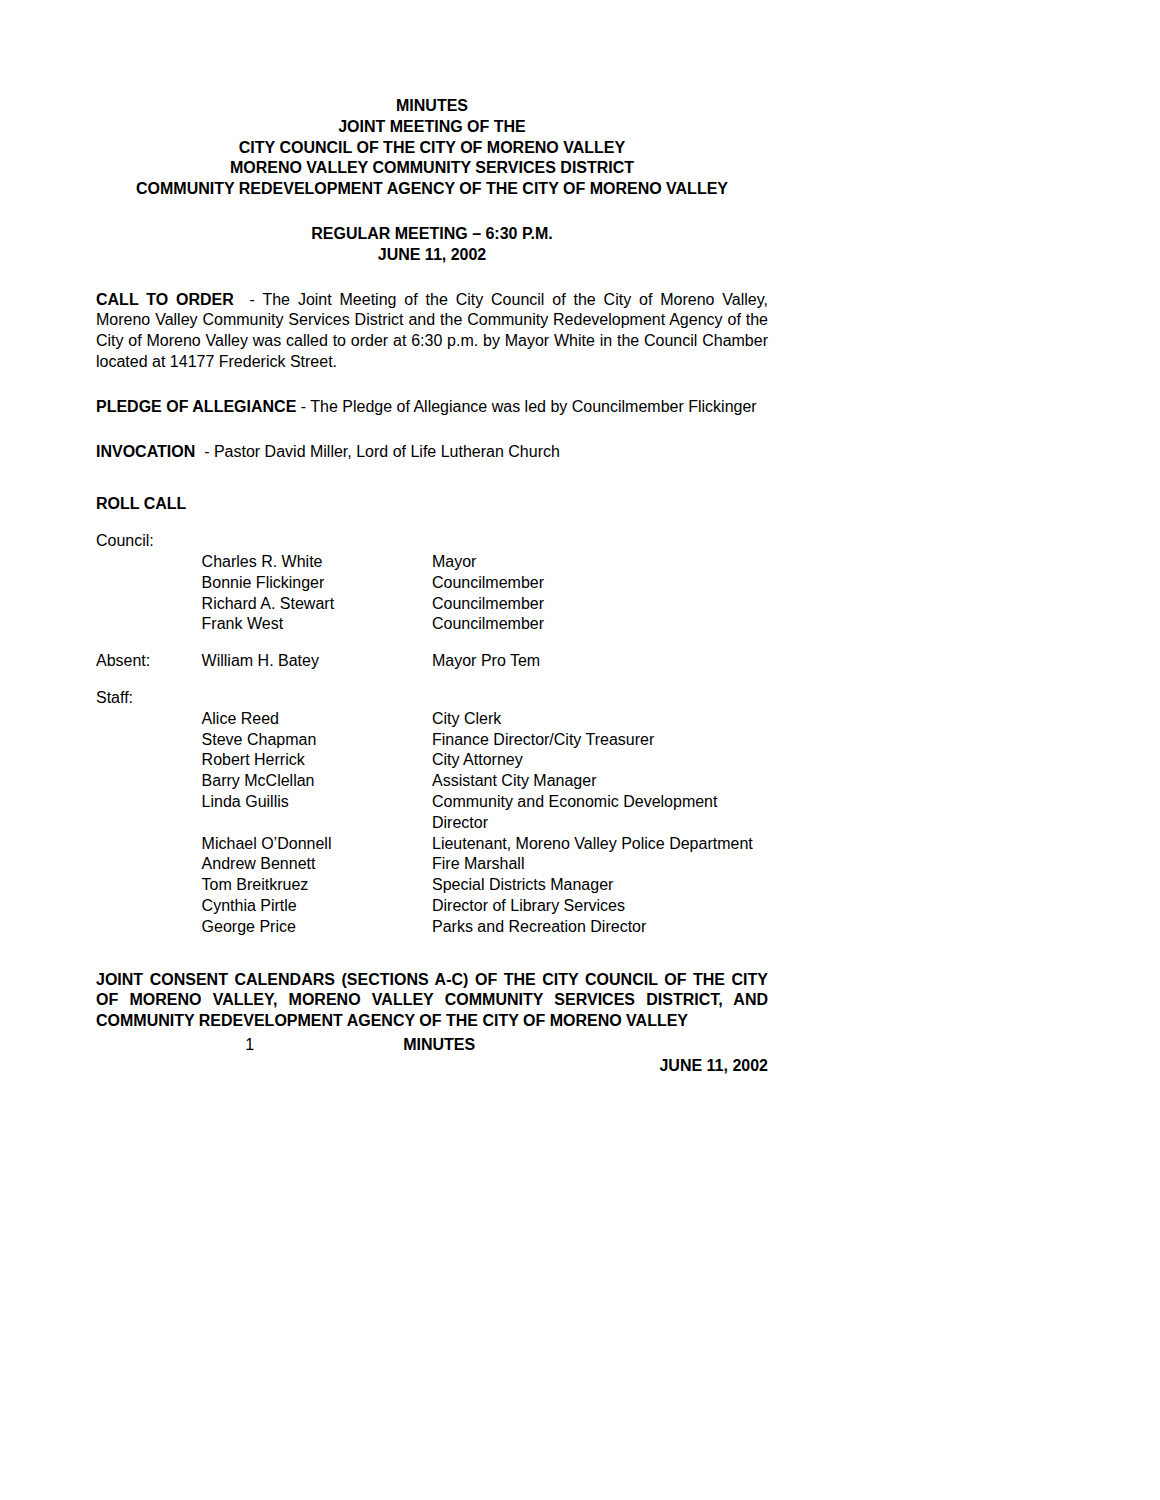MINUTES
JOINT MEETING OF THE
CITY COUNCIL OF THE CITY OF MORENO VALLEY
MORENO VALLEY COMMUNITY SERVICES DISTRICT
COMMUNITY REDEVELOPMENT AGENCY OF THE CITY OF MORENO VALLEY
REGULAR MEETING – 6:30 P.M.
JUNE 11, 2002
CALL TO ORDER - The Joint Meeting of the City Council of the City of Moreno Valley, Moreno Valley Community Services District and the Community Redevelopment Agency of the City of Moreno Valley was called to order at 6:30 p.m. by Mayor White in the Council Chamber located at 14177 Frederick Street.
PLEDGE OF ALLEGIANCE - The Pledge of Allegiance was led by Councilmember Flickinger
INVOCATION - Pastor David Miller, Lord of Life Lutheran Church
ROLL CALL
| Council: | |
| | / Charles R. White / Mayor / / Bonnie Flickinger / Councilmember / / Richard A. Stewart / Councilmember / / Frank West / Councilmember / |
| Absent: | / William H. Batey / Mayor Pro Tem / |
| Staff: | |
| | / Alice Reed / City Clerk / / Steve Chapman / Finance Director/City Treasurer / / Robert Herrick / City Attorney / / Barry McClellan / Assistant City Manager / / Linda Guillis / Community and Economic Development Director / / Michael O’Donnell / Lieutenant, Moreno Valley Police Department / / Andrew Bennett / Fire Marshall / / Tom Breitkruez / Special Districts Manager / / Cynthia Pirtle / Director of Library Services / / George Price / Parks and Recreation Director / |
JOINT CONSENT CALENDARS (SECTIONS A-C) OF THE CITY COUNCIL OF THE CITY OF MORENO VALLEY, MORENO VALLEY COMMUNITY SERVICES DISTRICT, AND COMMUNITY REDEVELOPMENT AGENCY OF THE CITY OF MORENO VALLEY
1 MINUTES
JUNE 11, 2002